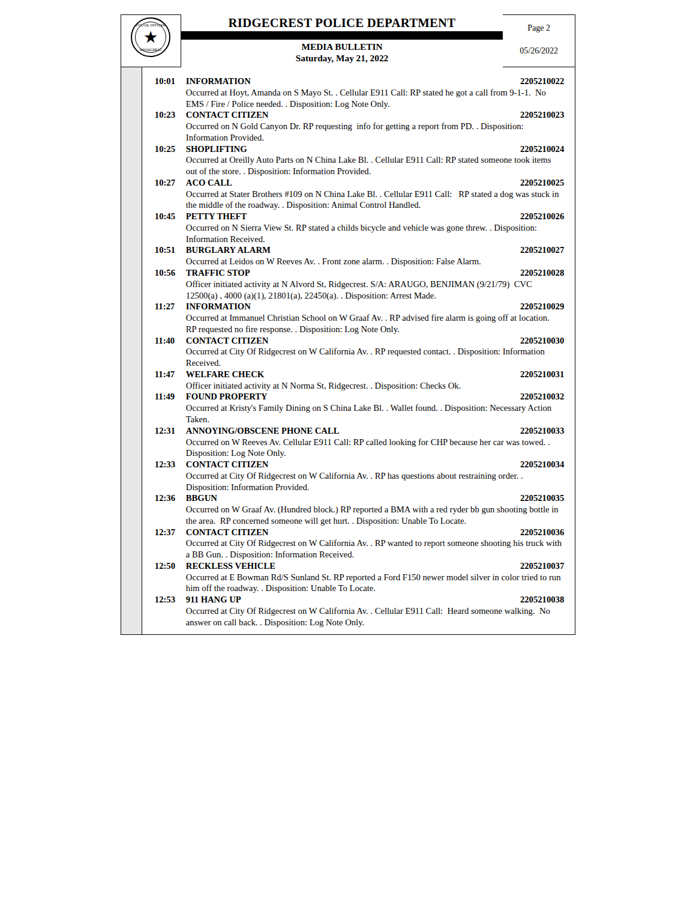| POLICE OFFICER ★ RIDGECREST | RIDGECREST POLICE DEPARTMENT MEDIA BULLETIN Saturday, May 21, 2022 | Page 2 05/26/2022 |
10:01 INFORMATION 2205210022
Occurred at Hoyt, Amanda on S Mayo St. . Cellular E911 Call: RP stated he got a call from 9-1-1. No EMS / Fire / Police needed. . Disposition: Log Note Only.
10:23 CONTACT CITIZEN 2205210023
Occurred on N Gold Canyon Dr. RP requesting info for getting a report from PD. . Disposition: Information Provided.
10:25 SHOPLIFTING 2205210024
Occurred at Oreilly Auto Parts on N China Lake Bl. . Cellular E911 Call: RP stated someone took items out of the store. . Disposition: Information Provided.
10:27 ACO CALL 2205210025
Occurred at Stater Brothers #109 on N China Lake Bl. . Cellular E911 Call: RP stated a dog was stuck in the middle of the roadway. . Disposition: Animal Control Handled.
10:45 PETTY THEFT 2205210026
Occurred on N Sierra View St. RP stated a childs bicycle and vehicle was gone threw. . Disposition: Information Received.
10:51 BURGLARY ALARM 2205210027
Occurred at Leidos on W Reeves Av. . Front zone alarm. . Disposition: False Alarm.
10:56 TRAFFIC STOP 2205210028
Officer initiated activity at N Alvord St, Ridgecrest. S/A: ARAUGO, BENJIMAN (9/21/79) CVC 12500(a) , 4000 (a)(1), 21801(a), 22450(a). . Disposition: Arrest Made.
11:27 INFORMATION 2205210029
Occurred at Immanuel Christian School on W Graaf Av. . RP advised fire alarm is going off at location. RP requested no fire response. . Disposition: Log Note Only.
11:40 CONTACT CITIZEN 2205210030
Occurred at City Of Ridgecrest on W California Av. . RP requested contact. . Disposition: Information Received.
11:47 WELFARE CHECK 2205210031
Officer initiated activity at N Norma St, Ridgecrest. . Disposition: Checks Ok.
11:49 FOUND PROPERTY 2205210032
Occurred at Kristy's Family Dining on S China Lake Bl. . Wallet found. . Disposition: Necessary Action Taken.
12:31 ANNOYING/OBSCENE PHONE CALL 2205210033
Occurred on W Reeves Av. Cellular E911 Call: RP called looking for CHP because her car was towed. . Disposition: Log Note Only.
12:33 CONTACT CITIZEN 2205210034
Occurred at City Of Ridgecrest on W California Av. . RP has questions about restraining order. . Disposition: Information Provided.
12:36 BBGUN 2205210035
Occurred on W Graaf Av. (Hundred block.) RP reported a BMA with a red ryder bb gun shooting bottle in the area. RP concerned someone will get hurt. . Disposition: Unable To Locate.
12:37 CONTACT CITIZEN 2205210036
Occurred at City Of Ridgecrest on W California Av. . RP wanted to report someone shooting his truck with a BB Gun. . Disposition: Information Received.
12:50 RECKLESS VEHICLE 2205210037
Occurred at E Bowman Rd/S Sunland St. RP reported a Ford F150 newer model silver in color tried to run him off the roadway. . Disposition: Unable To Locate.
12:53911 HANG UP 2205210038
Occurred at City Of Ridgecrest on W California Av. . Cellular E911 Call: Heard someone walking. No answer on call back. . Disposition: Log Note Only.